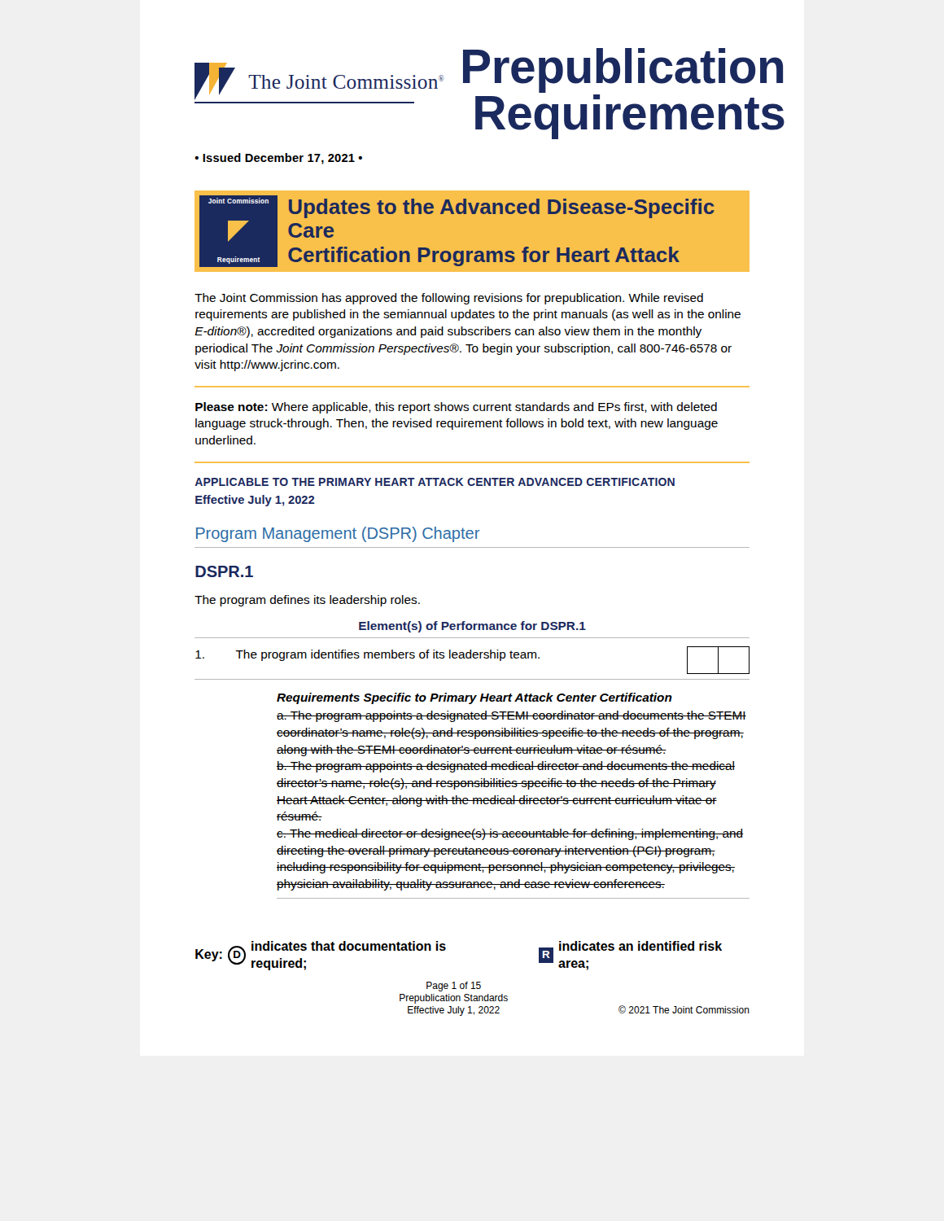The Joint Commission®
Prepublication
Requirements
• Issued December 17, 2021 •
Joint Commission
Requirement
Updates to the Advanced Disease-Specific Care
Certification Programs for Heart Attack
The Joint Commission has approved the following revisions for prepublication. While revised requirements are published in the semiannual updates to the print manuals (as well as in the online E-dition®), accredited organizations and paid subscribers can also view them in the monthly periodical The Joint Commission Perspectives®. To begin your subscription, call 800-746-6578 or visit http://www.jcrinc.com.
Please note: Where applicable, this report shows current standards and EPs first, with deleted language struck-through. Then, the revised requirement follows in bold text, with new language underlined.
APPLICABLE TO THE PRIMARY HEART ATTACK CENTER ADVANCED CERTIFICATION
Effective July 1, 2022
Program Management (DSPR) Chapter
DSPR.1
The program defines its leadership roles.
Element(s) of Performance for DSPR.1
1.
The program identifies members of its leadership team.
Requirements Specific to Primary Heart Attack Center Certification
a. The program appoints a designated STEMI coordinator and documents the STEMI coordinator’s name, role(s), and responsibilities specific to the needs of the program, along with the STEMI coordinator's current curriculum vitae or résumé.
b. The program appoints a designated medical director and documents the medical director’s name, role(s), and responsibilities specific to the needs of the Primary Heart Attack Center, along with the medical director's current curriculum vitae or résumé.
c. The medical director or designee(s) is accountable for defining, implementing, and directing the overall primary percutaneous coronary intervention (PCI) program, including responsibility for equipment, personnel, physician competency, privileges, physician availability, quality assurance, and case review conferences.
Key: D indicates that documentation is required;
R indicates an identified risk area;
Page 1 of 15
Prepublication Standards
Effective July 1, 2022
© 2021 The Joint Commission